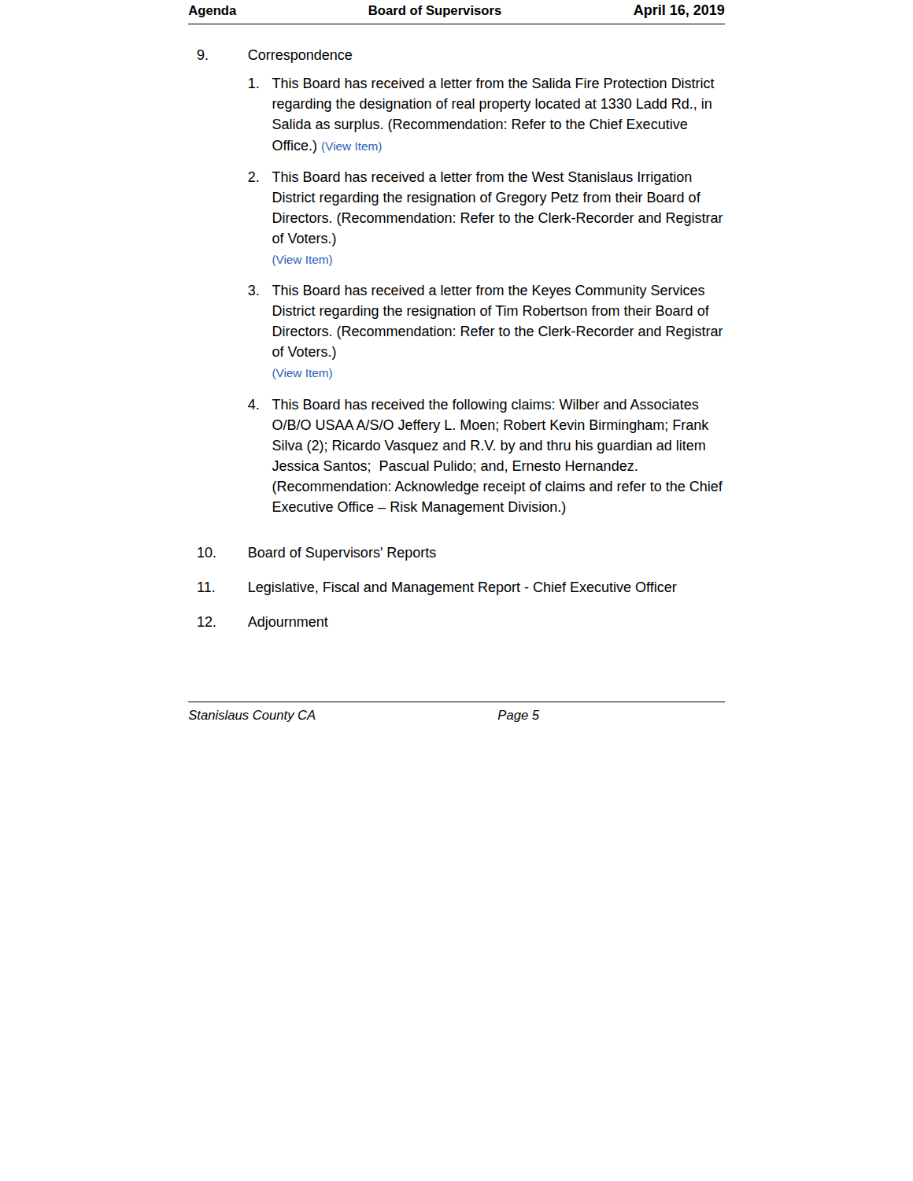Agenda
Board of Supervisors
April 16, 2019
9.
Correspondence
1.
This Board has received a letter from the Salida Fire Protection District regarding the designation of real property located at 1330 Ladd Rd., in Salida as surplus. (Recommendation: Refer to the Chief Executive Office.) (View Item)
2.
This Board has received a letter from the West Stanislaus Irrigation District regarding the resignation of Gregory Petz from their Board of Directors. (Recommendation: Refer to the Clerk-Recorder and Registrar of Voters.)
(View Item)
3.
This Board has received a letter from the Keyes Community Services District regarding the resignation of Tim Robertson from their Board of Directors. (Recommendation: Refer to the Clerk-Recorder and Registrar of Voters.)
(View Item)
4.
This Board has received the following claims: Wilber and Associates O/B/O USAA A/S/O Jeffery L. Moen; Robert Kevin Birmingham; Frank Silva (2); Ricardo Vasquez and R.V. by and thru his guardian ad litem Jessica Santos; Pascual Pulido; and, Ernesto Hernandez.
(Recommendation: Acknowledge receipt of claims and refer to the Chief Executive Office – Risk Management Division.)
10.
Board of Supervisors' Reports
11.
Legislative, Fiscal and Management Report - Chief Executive Officer
12.
Adjournment
Stanislaus County CA
Page 5